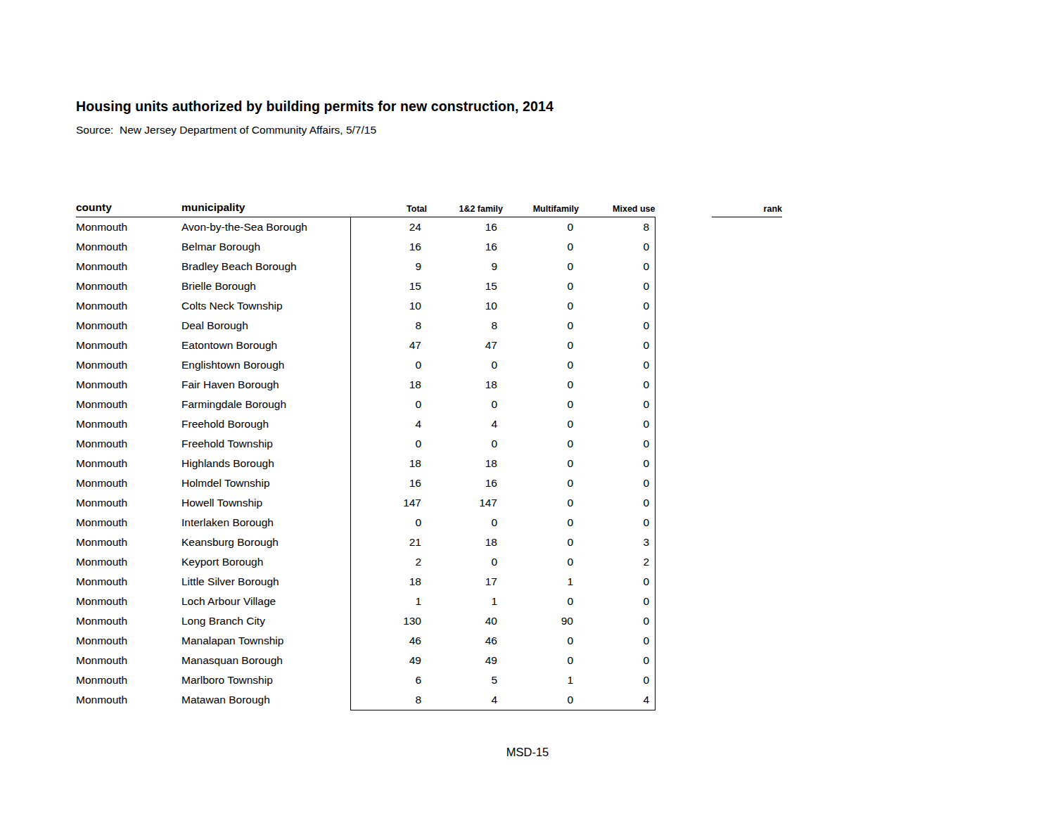Housing units authorized by building permits for new construction, 2014
Source: New Jersey Department of Community Affairs, 5/7/15
| county | municipality | Total | 1&2 family | Multifamily | Mixed use | | rank |
| --- | --- | --- | --- | --- | --- | --- | --- |
| Monmouth | Avon-by-the-Sea Borough | 24 | 16 | 0 | 8 | | |
| Monmouth | Belmar Borough | 16 | 16 | 0 | 0 | | |
| Monmouth | Bradley Beach Borough | 9 | 9 | 0 | 0 | | |
| Monmouth | Brielle Borough | 15 | 15 | 0 | 0 | | |
| Monmouth | Colts Neck Township | 10 | 10 | 0 | 0 | | |
| Monmouth | Deal Borough | 8 | 8 | 0 | 0 | | |
| Monmouth | Eatontown Borough | 47 | 47 | 0 | 0 | | |
| Monmouth | Englishtown Borough | 0 | 0 | 0 | 0 | | |
| Monmouth | Fair Haven Borough | 18 | 18 | 0 | 0 | | |
| Monmouth | Farmingdale Borough | 0 | 0 | 0 | 0 | | |
| Monmouth | Freehold Borough | 4 | 4 | 0 | 0 | | |
| Monmouth | Freehold Township | 0 | 0 | 0 | 0 | | |
| Monmouth | Highlands Borough | 18 | 18 | 0 | 0 | | |
| Monmouth | Holmdel Township | 16 | 16 | 0 | 0 | | |
| Monmouth | Howell Township | 147 | 147 | 0 | 0 | | |
| Monmouth | Interlaken Borough | 0 | 0 | 0 | 0 | | |
| Monmouth | Keansburg Borough | 21 | 18 | 0 | 3 | | |
| Monmouth | Keyport Borough | 2 | 0 | 0 | 2 | | |
| Monmouth | Little Silver Borough | 18 | 17 | 1 | 0 | | |
| Monmouth | Loch Arbour Village | 1 | 1 | 0 | 0 | | |
| Monmouth | Long Branch City | 130 | 40 | 90 | 0 | | |
| Monmouth | Manalapan Township | 46 | 46 | 0 | 0 | | |
| Monmouth | Manasquan Borough | 49 | 49 | 0 | 0 | | |
| Monmouth | Marlboro Township | 6 | 5 | 1 | 0 | | |
| Monmouth | Matawan Borough | 8 | 4 | 0 | 4 | | |
MSD-15